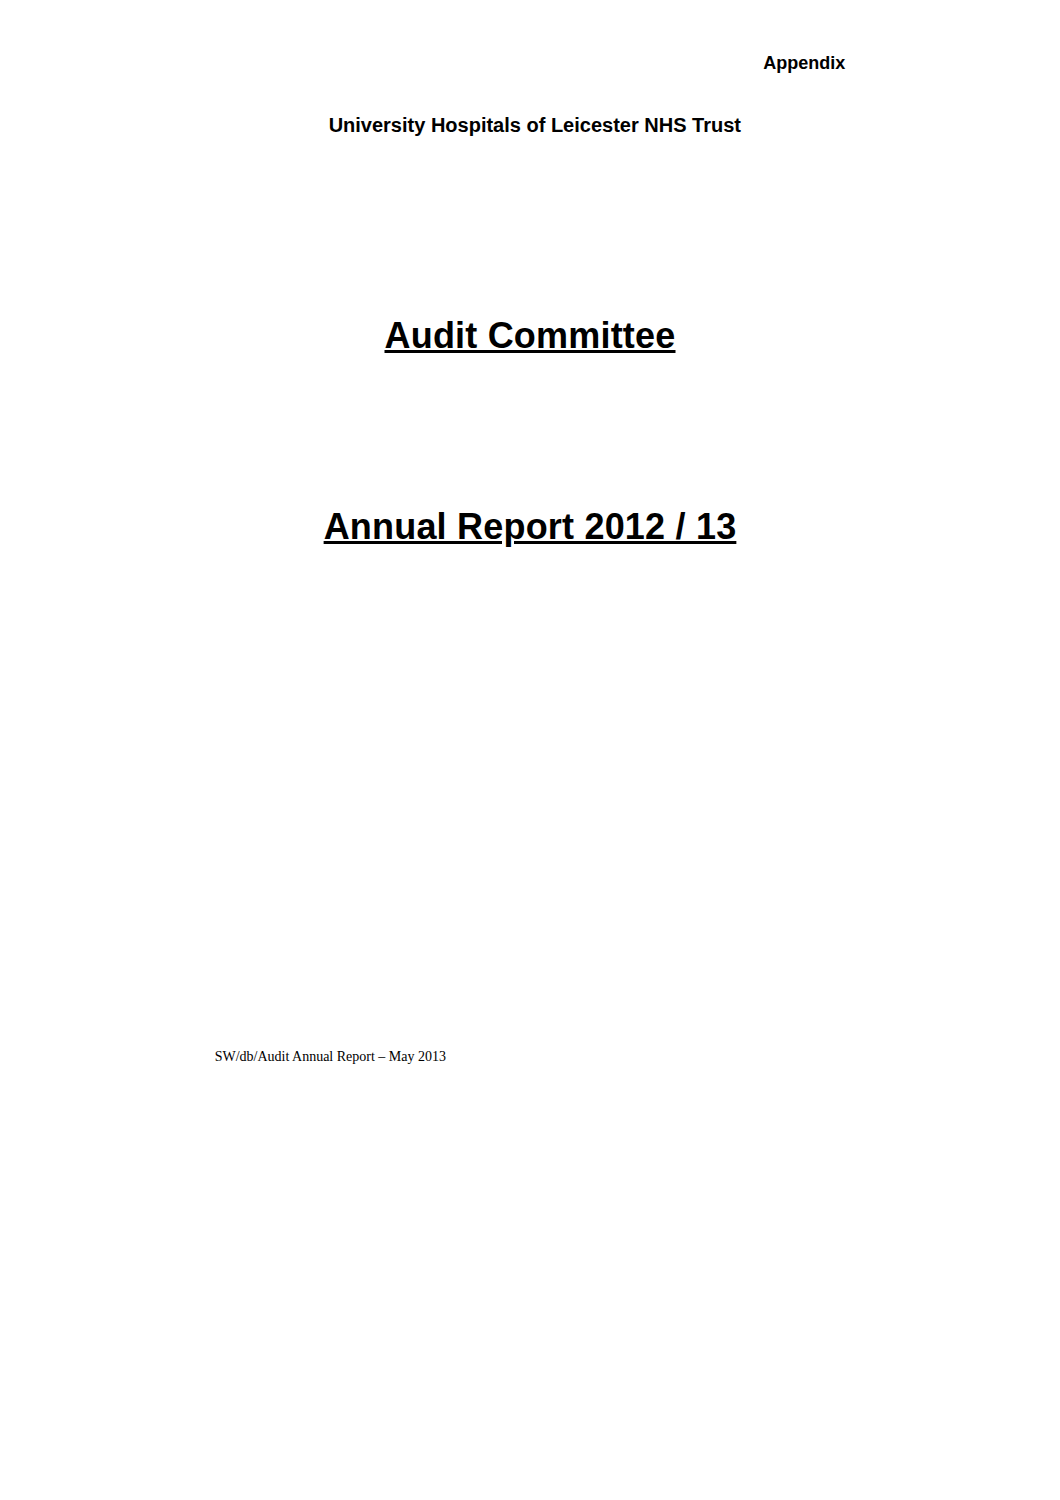Appendix
University Hospitals of Leicester NHS Trust
Audit Committee
Annual Report 2012 / 13
SW/db/Audit Annual Report – May 2013